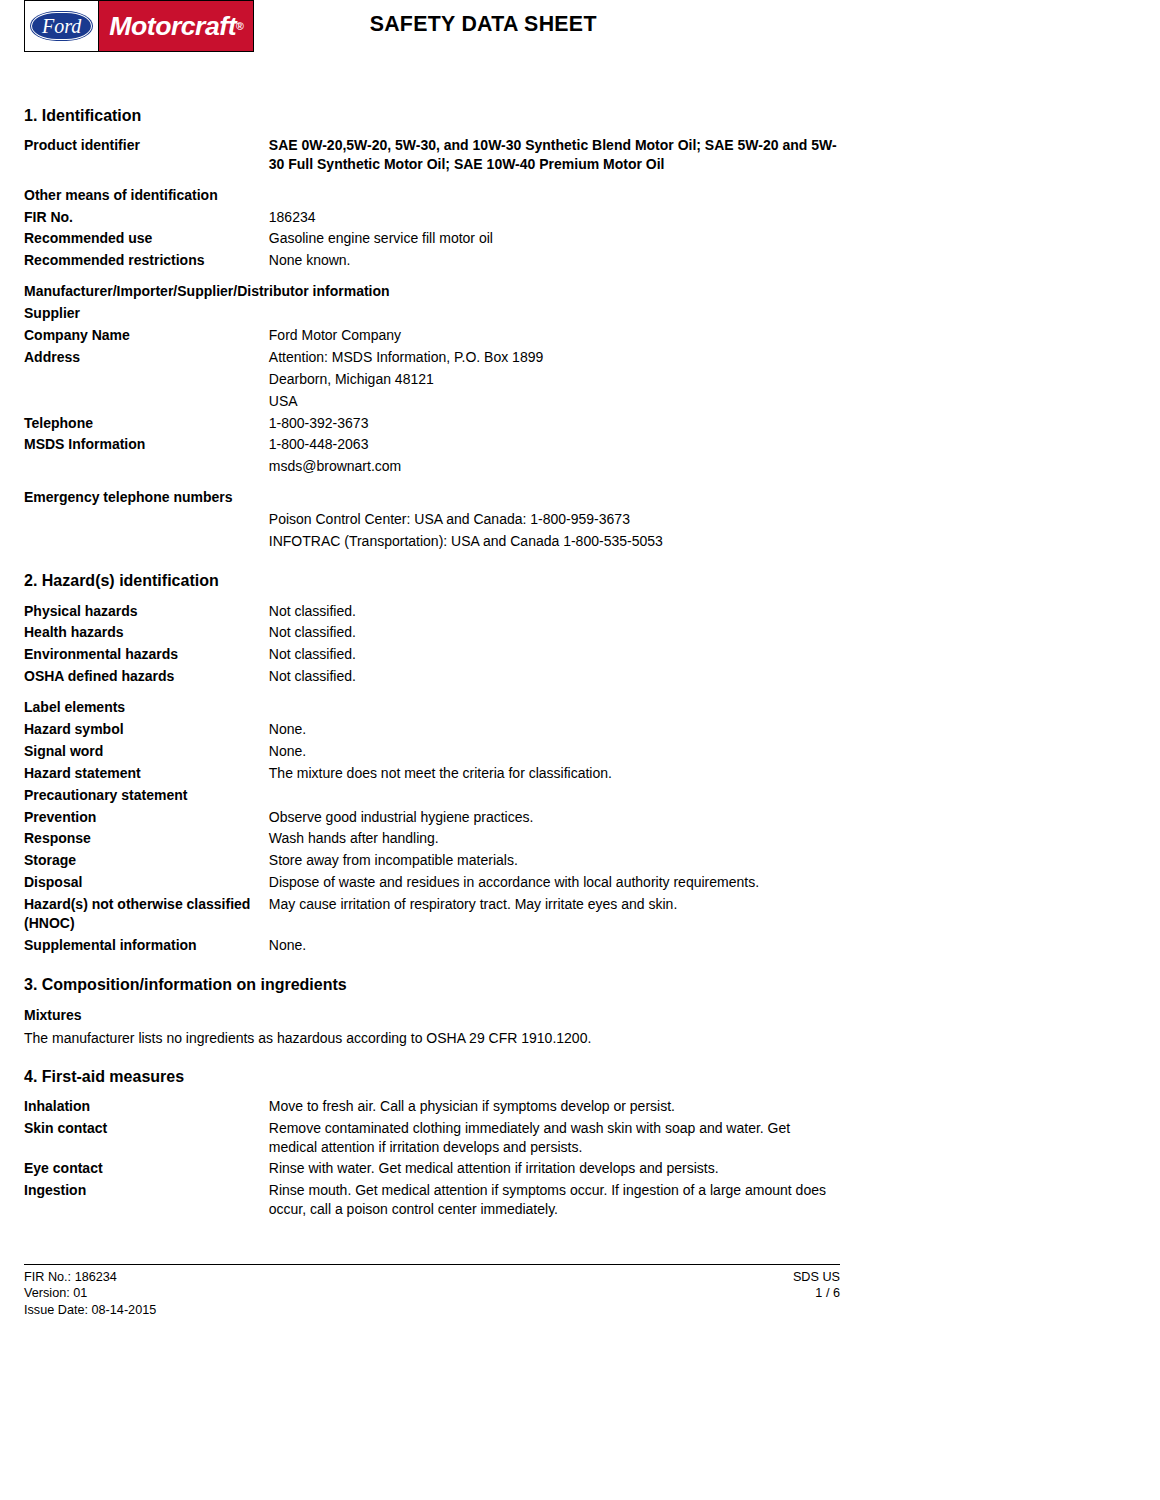Ford
Motorcraft®
SAFETY DATA SHEET
1. Identification
| Product identifier | SAE 0W-20,5W-20, 5W-30, and 10W-30 Synthetic Blend Motor Oil; SAE 5W-20 and 5W-30 Full Synthetic Motor Oil; SAE 10W-40 Premium Motor Oil |
| Other means of identification | |
| FIR No. | 186234 |
| Recommended use | Gasoline engine service fill motor oil |
| Recommended restrictions | None known. |
| Manufacturer/Importer/Supplier/Distributor information |
| Supplier | |
| Company Name | Ford Motor Company |
| Address | Attention: MSDS Information, P.O. Box 1899 |
| | Dearborn, Michigan 48121 |
| | USA |
| Telephone | 1-800-392-3673 |
| MSDS Information | 1-800-448-2063 |
| | msds@brownart.com |
| Emergency telephone numbers | |
| | Poison Control Center: USA and Canada: 1-800-959-3673 |
| | INFOTRAC (Transportation): USA and Canada 1-800-535-5053 |
2. Hazard(s) identification
| Physical hazards | Not classified. |
| Health hazards | Not classified. |
| Environmental hazards | Not classified. |
| OSHA defined hazards | Not classified. |
| Label elements | |
| Hazard symbol | None. |
| Signal word | None. |
| Hazard statement | The mixture does not meet the criteria for classification. |
| Precautionary statement | |
| Prevention | Observe good industrial hygiene practices. |
| Response | Wash hands after handling. |
| Storage | Store away from incompatible materials. |
| Disposal | Dispose of waste and residues in accordance with local authority requirements. |
| Hazard(s) not otherwise classified (HNOC) | May cause irritation of respiratory tract. May irritate eyes and skin. |
| Supplemental information | None. |
3. Composition/information on ingredients
Mixtures
The manufacturer lists no ingredients as hazardous according to OSHA 29 CFR 1910.1200.
4. First-aid measures
| Inhalation | Move to fresh air. Call a physician if symptoms develop or persist. |
| Skin contact | Remove contaminated clothing immediately and wash skin with soap and water. Get medical attention if irritation develops and persists. |
| Eye contact | Rinse with water. Get medical attention if irritation develops and persists. |
| Ingestion | Rinse mouth. Get medical attention if symptoms occur. If ingestion of a large amount does occur, call a poison control center immediately. |
FIR No.: 186234
Version: 01
Issue Date: 08-14-2015
SDS US
1 / 6